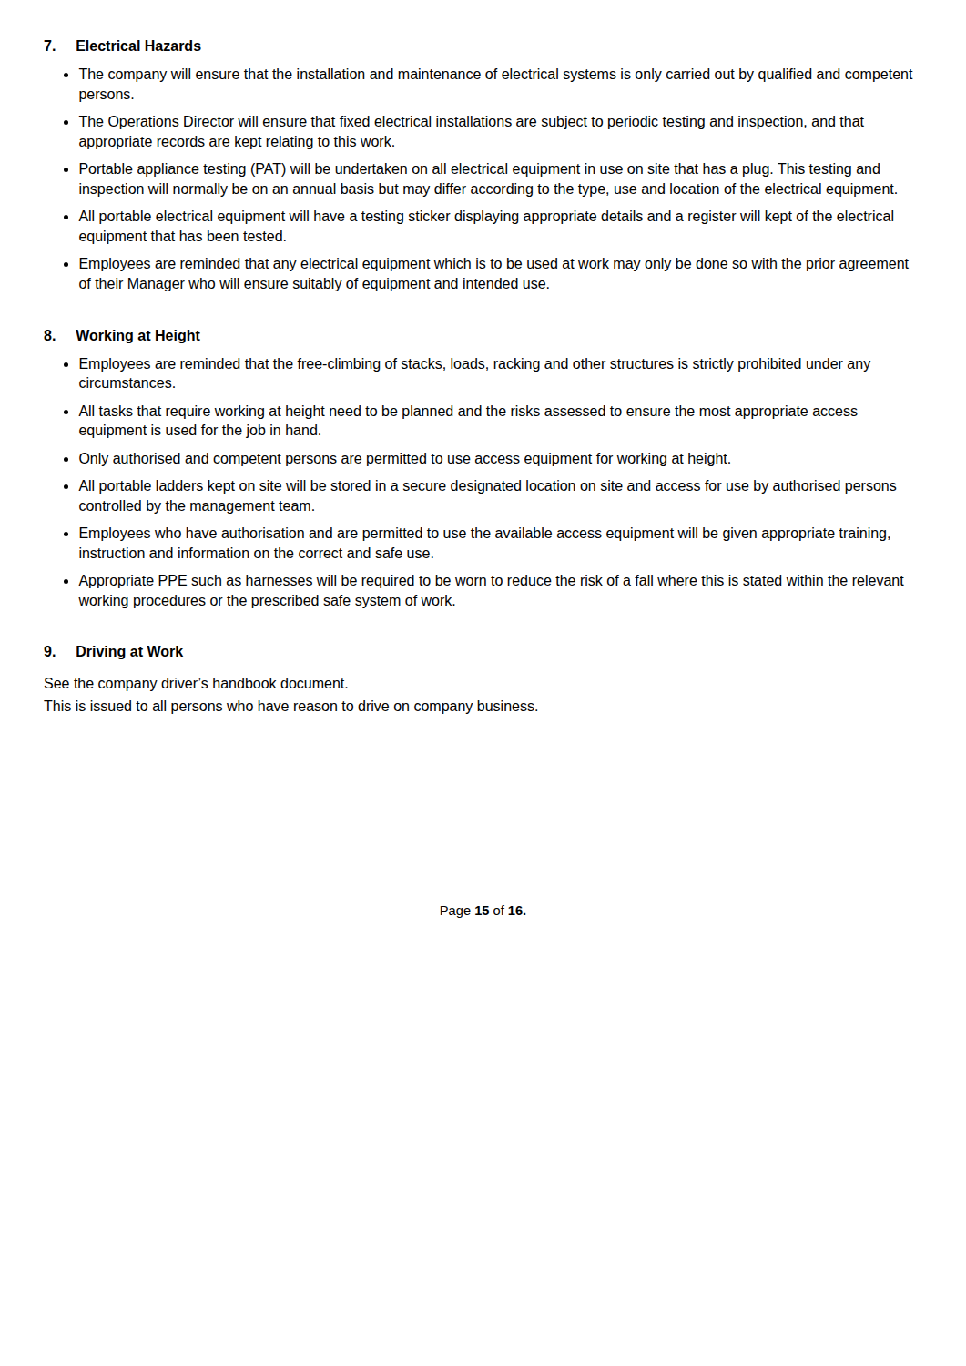7.
Electrical Hazards
The company will ensure that the installation and maintenance of electrical systems is only carried out by qualified and competent persons.
The Operations Director will ensure that fixed electrical installations are subject to periodic testing and inspection, and that appropriate records are kept relating to this work.
Portable appliance testing (PAT) will be undertaken on all electrical equipment in use on site that has a plug. This testing and inspection will normally be on an annual basis but may differ according to the type, use and location of the electrical equipment.
All portable electrical equipment will have a testing sticker displaying appropriate details and a register will kept of the electrical equipment that has been tested.
Employees are reminded that any electrical equipment which is to be used at work may only be done so with the prior agreement of their Manager who will ensure suitably of equipment and intended use.
8.
Working at Height
Employees are reminded that the free-climbing of stacks, loads, racking and other structures is strictly prohibited under any circumstances.
All tasks that require working at height need to be planned and the risks assessed to ensure the most appropriate access equipment is used for the job in hand.
Only authorised and competent persons are permitted to use access equipment for working at height.
All portable ladders kept on site will be stored in a secure designated location on site and access for use by authorised persons controlled by the management team.
Employees who have authorisation and are permitted to use the available access equipment will be given appropriate training, instruction and information on the correct and safe use.
Appropriate PPE such as harnesses will be required to be worn to reduce the risk of a fall where this is stated within the relevant working procedures or the prescribed safe system of work.
9.
Driving at Work
See the company driver’s handbook document.
This is issued to all persons who have reason to drive on company business.
Page 15 of 16.